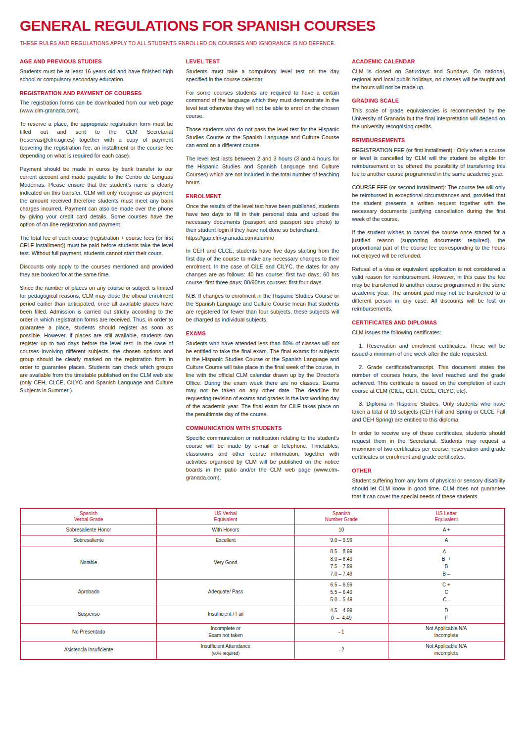GENERAL REGULATIONS FOR SPANISH COURSES
THESE RULES AND REGULATIONS APPLY TO ALL STUDENTS ENROLLED ON COURSES AND IGNORANCE IS NO DEFENCE.
Age and previous studies
Students must be at least 16 years old and have finished high school or compulsory secondary education.
Registration and payment of courses
The registration forms can be downloaded from our web page (www.clm-granada.com).
To reserve a place, the appropriate registration form must be filled out and sent to the CLM Secretariat (reservas@clm.ugr.es) together with a copy of payment (covering the registration fee, an installment or the course fee depending on what is required for each case).
Payment should be made in euros by bank transfer to our current account and made payable to the Centro de Lenguas Modernas. Please ensure that the student's name is clearly indicated on this transfer. CLM will only recognise as payment the amount received therefore students must meet any bank charges incurred. Payment can also be made over the phone by giving your credit card details. Some courses have the option of on-line registration and payment.
The total fee of each course (registration + course fees (or first CELE installment)) must be paid before students take the level test. Without full payment, students cannot start their cours.
Discounts only apply to the courses mentioned and provided they are booked for at the same time.
Since the number of places on any course or subject is limited for pedagogical reasons, CLM may close the official enrolment period earlier than anticipated, once all available places have been filled. Admission is carried out strictly according to the order in which registration forms are received. Thus, in order to guarantee a place, students should register as soon as possible. However, if places are still available, students can register up to two days before the level test. In the case of courses involving different subjects, the chosen options and group should be clearly marked on the registration form in order to guarantee places. Students can check which groups are available from the timetable published on the CLM web site (only CEH, CLCE, CILYC and Spanish Language and Culture Subjects in Summer ).
Level test
Students must take a compulsory level test on the day specified in the course calendar.
For some courses students are required to have a certain command of the language which they must demonstrate in the level test otherwise they will not be able to enrol on the chosen course.
Those students who do not pass the level test for the Hispanic Studies Course or the Spanish Language and Culture Course can enrol on a different course.
The level test lasts between 2 and 3 hours (3 and 4 hours for the Hispanic Studies and Spanish Language and Culture Courses) which are not included in the total number of teaching hours.
Enrolment
Once the results of the level test have been published, students have two days to fill in their personal data and upload the necessary documents (passport and passport size photo) to their student login if they have not done so beforehand:
https://gap.clm-granada.com/alumno
In CEH and CLCE, students have five days starting from the first day of the course to make any necessary changes to their enrolment. In the case of CILE and CILYC, the dates for any changes are as follows: 40 hrs course: first two days; 60 hrs course: first three days; 80/90hrs courses: first four days.
N.B. If changes to enrolment in the Hispanic Studies Course or the Spanish Language and Culture Course mean that students are registered for fewer than four subjects, these subjects will be charged as individual subjects.
Exams
Students who have attended less than 80% of classes will not be entitled to take the final exam. The final exams for subjects in the Hispanic Studies Course or the Spanish Language and Culture Course will take place in the final week of the course, in line with the official CLM calendar drawn up by the Director's Office. During the exam week there are no classes. Exams may not be taken on any other date. The deadline for requesting revision of exams and grades is the last working day of the academic year. The final exam for CILE takes place on the penultimate day of the course.
Communication with students
Specific communication or notification relating to the student's course will be made by e-mail or telephone. Timetables, classrooms and other course information, together with activities organised by CLM will be published on the notice boards in the patio and/or the CLM web page (www.clm-granada.com).
Academic calendar
CLM is closed on Saturdays and Sundays. On national, regional and local public holidays, no classes will be taught and the hours will not be made up.
Grading scale
This scale of grade equivalencies is recommended by the University of Granada but the final interpretation will depend on the university recognising credits.
Reimbursements
REGISTRATION FEE (or first installment) : Only when a course or level is cancelled by CLM will the student be eligible for reimbursement or be offered the possibility of transferring this fee to another course programmed in the same academic year.
COURSE FEE (or second installment): The course fee will only be reimbursed in exceptional circumstances and, provided that the student presents a written request together with the necessary documents justifying cancellation during the first week of the course.
If the student wishes to cancel the course once started for a justified reason (supporting documents required), the proportional part of the course fee corresponding to the hours not enjoyed will be refunded.
Refusal of a visa or equivalent application is not considered a valid reason for reimbursement. However, in this case the fee may be transferred to another course programmed in the same academic year. The amount paid may not be transferred to a different person in any case. All discounts will be lost on reimbursements.
Certificates and diplomas
CLM issues the following certificates:
1. Reservation and enrolment certificates. These will be issued a minimum of one week after the date requested.
2. Grade certificate/transcript. This document states the number of courses hours, the level reached and the grade achieved. This certificate is issued on the completion of each course at CLM (CILE, CEH, CLCE, CILYC, etc).
3. Diploma in Hispanic Studies. Only students who have taken a total of 10 subjects (CEH Fall and Spring or CLCE Fall and CEH Spring) are entitled to this diploma.
In order to receive any of these certificates, students should request them in the Secretariat. Students may request a maximum of two certificates per course: reservation and grade certificates or enrolment and grade certificates.
Other
Student suffering from any form of physical or sensory disability should let CLM know in good time. CLM does not guarantee that it can cover the special needs of these students.
| Spanish Verbal Grade | US Verbal Equivalent | Spanish Number Grade | US Letter Equivalent |
| --- | --- | --- | --- |
| Sobresaliente Honor | With Honors | 10 | A + |
| Sobresaliente | Excellent | 9.0 – 9.99 | A |
| Notable | Very Good | 8.5 – 8.99 8.0 – 8.49 7.5 – 7.99 7.0 – 7.49 | A - B + B B – |
| Aprobado | Adequate/ Pass | 6.5 – 6.99 5.5 – 6.49 5.0 – 5.49 | C + C C - |
| Suspenso | Insufficient / Fail | 4.5 – 4.99 0 – 4.49 | D F |
| No Presentado | Incomplete or Exam not taken | - 1 | Not Applicable N/A incomplete |
| Asistencia Insuficiente | Insufficient Attendance (80% required) | - 2 | Not Applicable N/A incomplete |